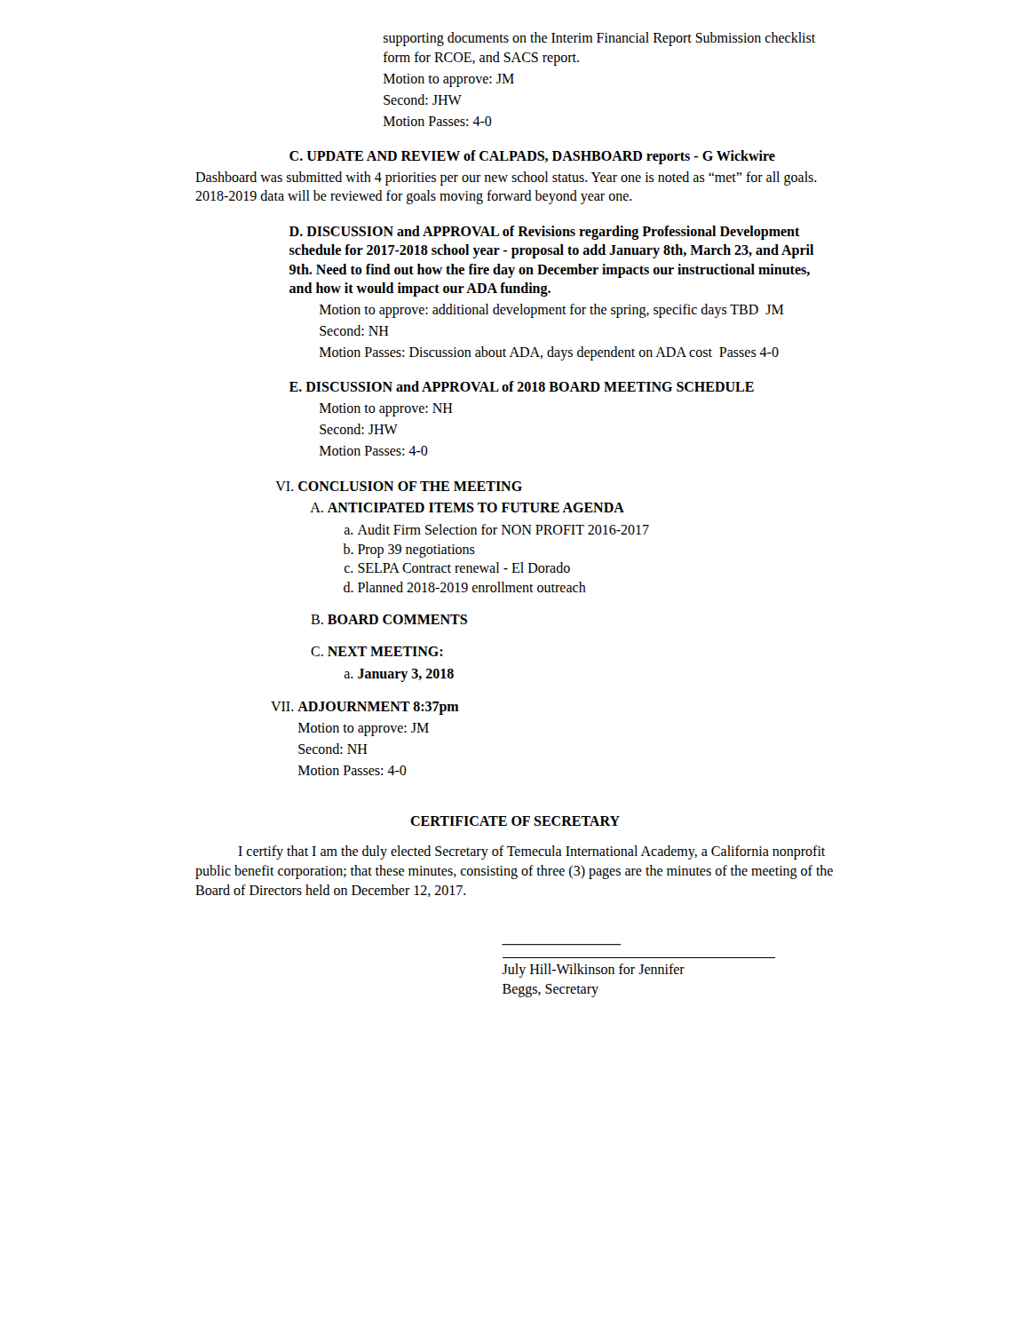supporting documents on the Interim Financial Report Submission checklist form for RCOE, and SACS report.
Motion to approve: JM
Second: JHW
Motion Passes: 4-0
C. UPDATE AND REVIEW of CALPADS, DASHBOARD reports - G Wickwire
Dashboard was submitted with 4 priorities per our new school status. Year one is noted as “met” for all goals. 2018-2019 data will be reviewed for goals moving forward beyond year one.
D. DISCUSSION and APPROVAL of Revisions regarding Professional Development schedule for 2017-2018 school year - proposal to add January 8th, March 23, and April 9th. Need to find out how the fire day on December impacts our instructional minutes, and how it would impact our ADA funding.
Motion to approve: additional development for the spring, specific days TBD JM
Second: NH
Motion Passes: Discussion about ADA, days dependent on ADA cost Passes 4-0
E. DISCUSSION and APPROVAL of 2018 BOARD MEETING SCHEDULE
Motion to approve: NH
Second: JHW
Motion Passes: 4-0
CONCLUSION OF THE MEETING
ANTICIPATED ITEMS TO FUTURE AGENDA
Audit Firm Selection for NON PROFIT 2016-2017
Prop 39 negotiations
SELPA Contract renewal - El Dorado
Planned 2018-2019 enrollment outreach
BOARD COMMENTS
NEXT MEETING:
January 3, 2018
ADJOURNMENT 8:37pm
Motion to approve: JM
Second: NH
Motion Passes: 4-0
CERTIFICATE OF SECRETARY
I certify that I am the duly elected Secretary of Temecula International Academy, a California nonprofit public benefit corporation; that these minutes, consisting of three (3) pages are the minutes of the meeting of the Board of Directors held on December 12, 2017.
—————
July Hill-Wilkinson for Jennifer
Beggs, Secretary